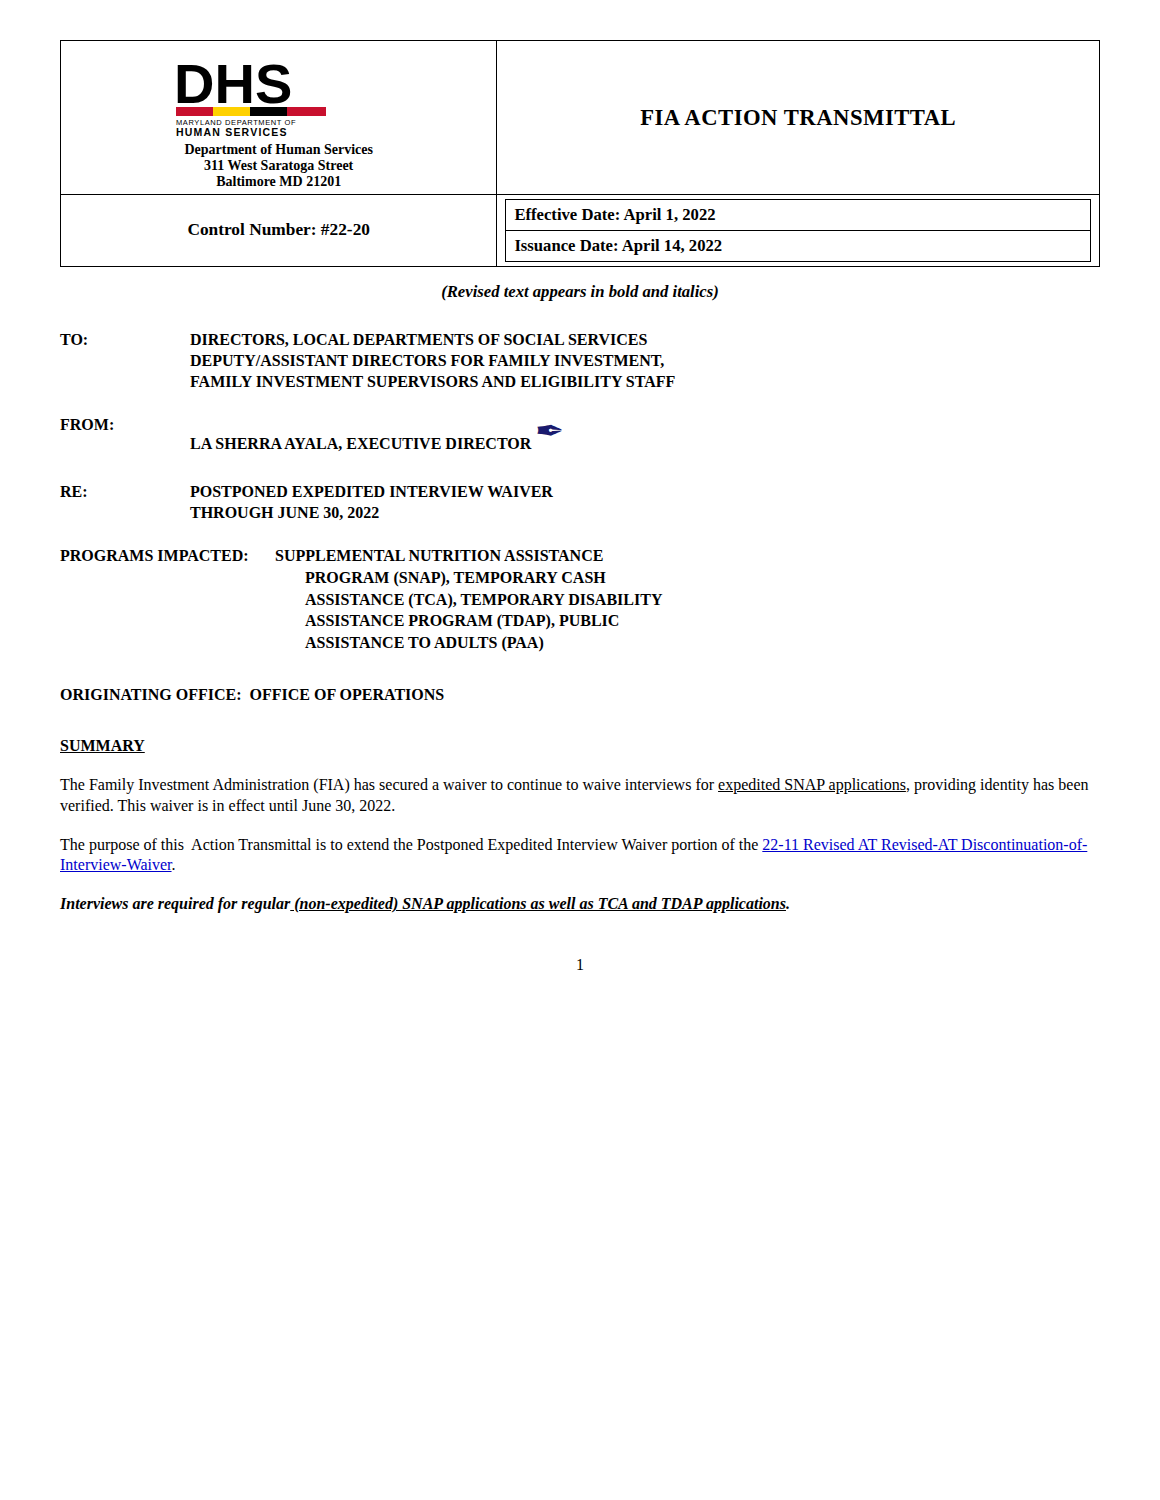| DHS MARYLAND DEPARTMENT OF HUMAN SERVICES Department of Human Services 311 West Saratoga Street Baltimore MD 21201 | FIA ACTION TRANSMITTAL |
| Control Number: #22-20 | / Effective Date: April 1, 2022 / / Issuance Date: April 14, 2022 / |
(Revised text appears in bold and italics)
| TO: | DIRECTORS, LOCAL DEPARTMENTS OF SOCIAL SERVICES DEPUTY/ASSISTANT DIRECTORS FOR FAMILY INVESTMENT, FAMILY INVESTMENT SUPERVISORS AND ELIGIBILITY STAFF |
| FROM: | LA SHERRA AYALA, EXECUTIVE DIRECTOR ✒︎ |
| RE: | POSTPONED EXPEDITED INTERVIEW WAIVER THROUGH JUNE 30, 2022 |
| PROGRAMS IMPACTED: | SUPPLEMENTAL NUTRITION ASSISTANCE PROGRAM (SNAP), TEMPORARY CASH ASSISTANCE (TCA), TEMPORARY DISABILITY ASSISTANCE PROGRAM (TDAP), PUBLIC ASSISTANCE TO ADULTS (PAA) |
ORIGINATING OFFICE: OFFICE OF OPERATIONS
SUMMARY
The Family Investment Administration (FIA) has secured a waiver to continue to waive interviews for expedited SNAP applications, providing identity has been verified. This waiver is in effect until June 30, 2022.
The purpose of this Action Transmittal is to extend the Postponed Expedited Interview Waiver portion of the 22-11 Revised AT Revised-AT Discontinuation-of-Interview-Waiver.
Interviews are required for regular (non-expedited) SNAP applications as well as TCA and TDAP applications.
1